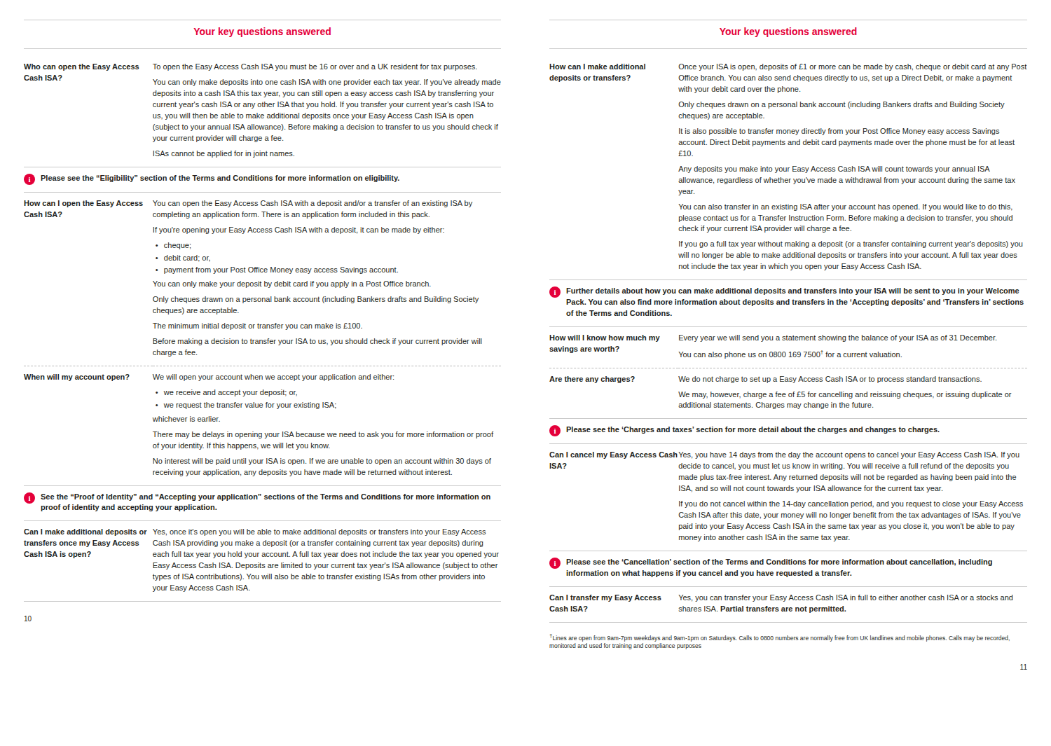Your key questions answered
| Who can open the Easy Access Cash ISA? | To open the Easy Access Cash ISA you must be 16 or over and a UK resident for tax purposes. You can only make deposits into one cash ISA with one provider each tax year. If you've already made deposits into a cash ISA this tax year, you can still open a easy access cash ISA by transferring your current year's cash ISA or any other ISA that you hold. If you transfer your current year's cash ISA to us, you will then be able to make additional deposits once your Easy Access Cash ISA is open (subject to your annual ISA allowance). Before making a decision to transfer to us you should check if your current provider will charge a fee. ISAs cannot be applied for in joint names. |
i
Please see the “Eligibility” section of the Terms and Conditions for more information on eligibility.
| How can I open the Easy Access Cash ISA? | You can open the Easy Access Cash ISA with a deposit and/or a transfer of an existing ISA by completing an application form. There is an application form included in this pack. If you're opening your Easy Access Cash ISA with a deposit, it can be made by either: cheque; debit card; or, payment from your Post Office Money easy access Savings account. You can only make your deposit by debit card if you apply in a Post Office branch. Only cheques drawn on a personal bank account (including Bankers drafts and Building Society cheques) are acceptable. The minimum initial deposit or transfer you can make is £100. Before making a decision to transfer your ISA to us, you should check if your current provider will charge a fee. |
| When will my account open? | We will open your account when we accept your application and either: we receive and accept your deposit; or, we request the transfer value for your existing ISA; whichever is earlier. There may be delays in opening your ISA because we need to ask you for more information or proof of your identity. If this happens, we will let you know. No interest will be paid until your ISA is open. If we are unable to open an account within 30 days of receiving your application, any deposits you have made will be returned without interest. |
i
See the “Proof of Identity” and “Accepting your application” sections of the Terms and Conditions for more information on proof of identity and accepting your application.
| Can I make additional deposits or transfers once my Easy Access Cash ISA is open? | Yes, once it's open you will be able to make additional deposits or transfers into your Easy Access Cash ISA providing you make a deposit (or a transfer containing current tax year deposits) during each full tax year you hold your account. A full tax year does not include the tax year you opened your Easy Access Cash ISA. Deposits are limited to your current tax year's ISA allowance (subject to other types of ISA contributions). You will also be able to transfer existing ISAs from other providers into your Easy Access Cash ISA. |
10
Your key questions answered
| How can I make additional deposits or transfers? | Once your ISA is open, deposits of £1 or more can be made by cash, cheque or debit card at any Post Office branch. You can also send cheques directly to us, set up a Direct Debit, or make a payment with your debit card over the phone. Only cheques drawn on a personal bank account (including Bankers drafts and Building Society cheques) are acceptable. It is also possible to transfer money directly from your Post Office Money easy access Savings account. Direct Debit payments and debit card payments made over the phone must be for at least £10. Any deposits you make into your Easy Access Cash ISA will count towards your annual ISA allowance, regardless of whether you've made a withdrawal from your account during the same tax year. You can also transfer in an existing ISA after your account has opened. If you would like to do this, please contact us for a Transfer Instruction Form. Before making a decision to transfer, you should check if your current ISA provider will charge a fee. If you go a full tax year without making a deposit (or a transfer containing current year's deposits) you will no longer be able to make additional deposits or transfers into your account. A full tax year does not include the tax year in which you open your Easy Access Cash ISA. |
i
Further details about how you can make additional deposits and transfers into your ISA will be sent to you in your Welcome Pack. You can also find more information about deposits and transfers in the ‘Accepting deposits’ and ‘Transfers in’ sections of the Terms and Conditions.
| How will I know how much my savings are worth? | Every year we will send you a statement showing the balance of your ISA as of 31 December. You can also phone us on 0800 169 7500 † for a current valuation. |
| Are there any charges? | We do not charge to set up a Easy Access Cash ISA or to process standard transactions. We may, however, charge a fee of £5 for cancelling and reissuing cheques, or issuing duplicate or additional statements. Charges may change in the future. |
i
Please see the ‘Charges and taxes’ section for more detail about the charges and changes to charges.
| Can I cancel my Easy Access Cash ISA? | Yes, you have 14 days from the day the account opens to cancel your Easy Access Cash ISA. If you decide to cancel, you must let us know in writing. You will receive a full refund of the deposits you made plus tax-free interest. Any returned deposits will not be regarded as having been paid into the ISA, and so will not count towards your ISA allowance for the current tax year. If you do not cancel within the 14-day cancellation period, and you request to close your Easy Access Cash ISA after this date, your money will no longer benefit from the tax advantages of ISAs. If you've paid into your Easy Access Cash ISA in the same tax year as you close it, you won't be able to pay money into another cash ISA in the same tax year. |
i
Please see the ‘Cancellation’ section of the Terms and Conditions for more information about cancellation, including information on what happens if you cancel and you have requested a transfer.
| Can I transfer my Easy Access Cash ISA? | Yes, you can transfer your Easy Access Cash ISA in full to either another cash ISA or a stocks and shares ISA. Partial transfers are not permitted. |
†Lines are open from 9am-7pm weekdays and 9am-1pm on Saturdays. Calls to 0800 numbers are normally free from UK landlines and mobile phones. Calls may be recorded, monitored and used for training and compliance purposes
11